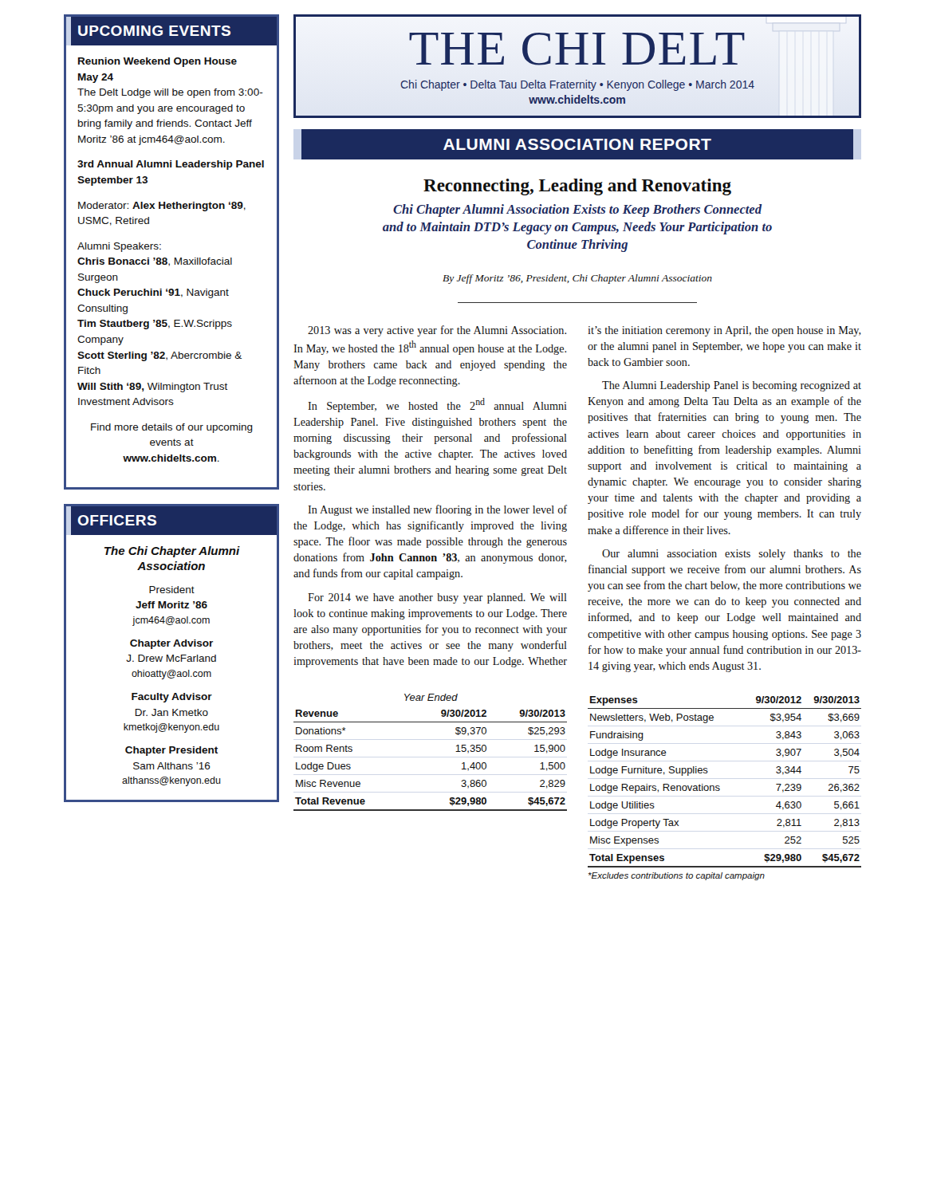UPCOMING EVENTS
Reunion Weekend Open House
May 24
The Delt Lodge will be open from 3:00-5:30pm and you are encouraged to bring family and friends. Contact Jeff Moritz ’86 at jcm464@aol.com.
3rd Annual Alumni Leadership Panel
September 13
Moderator: Alex Hetherington ‘89, USMC, Retired
Alumni Speakers:
Chris Bonacci ’88, Maxillofacial Surgeon
Chuck Peruchini ‘91, Navigant Consulting
Tim Stautberg ’85, E.W.Scripps Company
Scott Sterling ’82, Abercrombie & Fitch
Will Stith ‘89, Wilmington Trust Investment Advisors
Find more details of our upcoming events at
www.chidelts.com.
OFFICERS
The Chi Chapter Alumni Association
President
Jeff Moritz ’86
jcm464@aol.com
Chapter Advisor
J. Drew McFarland
ohioatty@aol.com
Faculty Advisor
Dr. Jan Kmetko
kmetkoj@kenyon.edu
Chapter President
Sam Althans ’16
althanss@kenyon.edu
THE CHI DELT
Chi Chapter • Delta Tau Delta Fraternity • Kenyon College • March 2014
www.chidelts.com
ALUMNI ASSOCIATION REPORT
Reconnecting, Leading and Renovating
Chi Chapter Alumni Association Exists to Keep Brothers Connected
and to Maintain DTD’s Legacy on Campus, Needs Your Participation to
Continue Thriving
By Jeff Moritz ’86, President, Chi Chapter Alumni Association
2013 was a very active year for the Alumni Association. In May, we hosted the 18th annual open house at the Lodge. Many brothers came back and enjoyed spending the afternoon at the Lodge reconnecting.
In September, we hosted the 2nd annual Alumni Leadership Panel. Five distinguished brothers spent the morning discussing their personal and professional backgrounds with the active chapter. The actives loved meeting their alumni brothers and hearing some great Delt stories.
In August we installed new flooring in the lower level of the Lodge, which has significantly improved the living space. The floor was made possible through the generous donations from John Cannon ’83, an anonymous donor, and funds from our capital campaign.
For 2014 we have another busy year planned. We will look to continue making improvements to our Lodge. There are also many opportunities for you to reconnect with your brothers, meet the actives or see the many wonderful improvements that have been made to our Lodge. Whether it’s the initiation ceremony in April, the open house in May, or the alumni panel in September, we hope you can make it back to Gambier soon.
The Alumni Leadership Panel is becoming recognized at Kenyon and among Delta Tau Delta as an example of the positives that fraternities can bring to young men. The actives learn about career choices and opportunities in addition to benefitting from leadership examples. Alumni support and involvement is critical to maintaining a dynamic chapter. We encourage you to consider sharing your time and talents with the chapter and providing a positive role model for our young members. It can truly make a difference in their lives.
Our alumni association exists solely thanks to the financial support we receive from our alumni brothers. As you can see from the chart below, the more contributions we receive, the more we can do to keep you connected and informed, and to keep our Lodge well maintained and competitive with other campus housing options. See page 3 for how to make your annual fund contribution in our 2013-14 giving year, which ends August 31.
Year Ended
| Revenue | 9/30/2012 | 9/30/2013 |
| --- | --- | --- |
| Donations* | $9,370 | $25,293 |
| Room Rents | 15,350 | 15,900 |
| Lodge Dues | 1,400 | 1,500 |
| Misc Revenue | 3,860 | 2,829 |
| Total Revenue | $29,980 | $45,672 |
| Expenses | 9/30/2012 | 9/30/2013 |
| --- | --- | --- |
| Newsletters, Web, Postage | $3,954 | $3,669 |
| Fundraising | 3,843 | 3,063 |
| Lodge Insurance | 3,907 | 3,504 |
| Lodge Furniture, Supplies | 3,344 | 75 |
| Lodge Repairs, Renovations | 7,239 | 26,362 |
| Lodge Utilities | 4,630 | 5,661 |
| Lodge Property Tax | 2,811 | 2,813 |
| Misc Expenses | 252 | 525 |
| Total Expenses | $29,980 | $45,672 |
*Excludes contributions to capital campaign